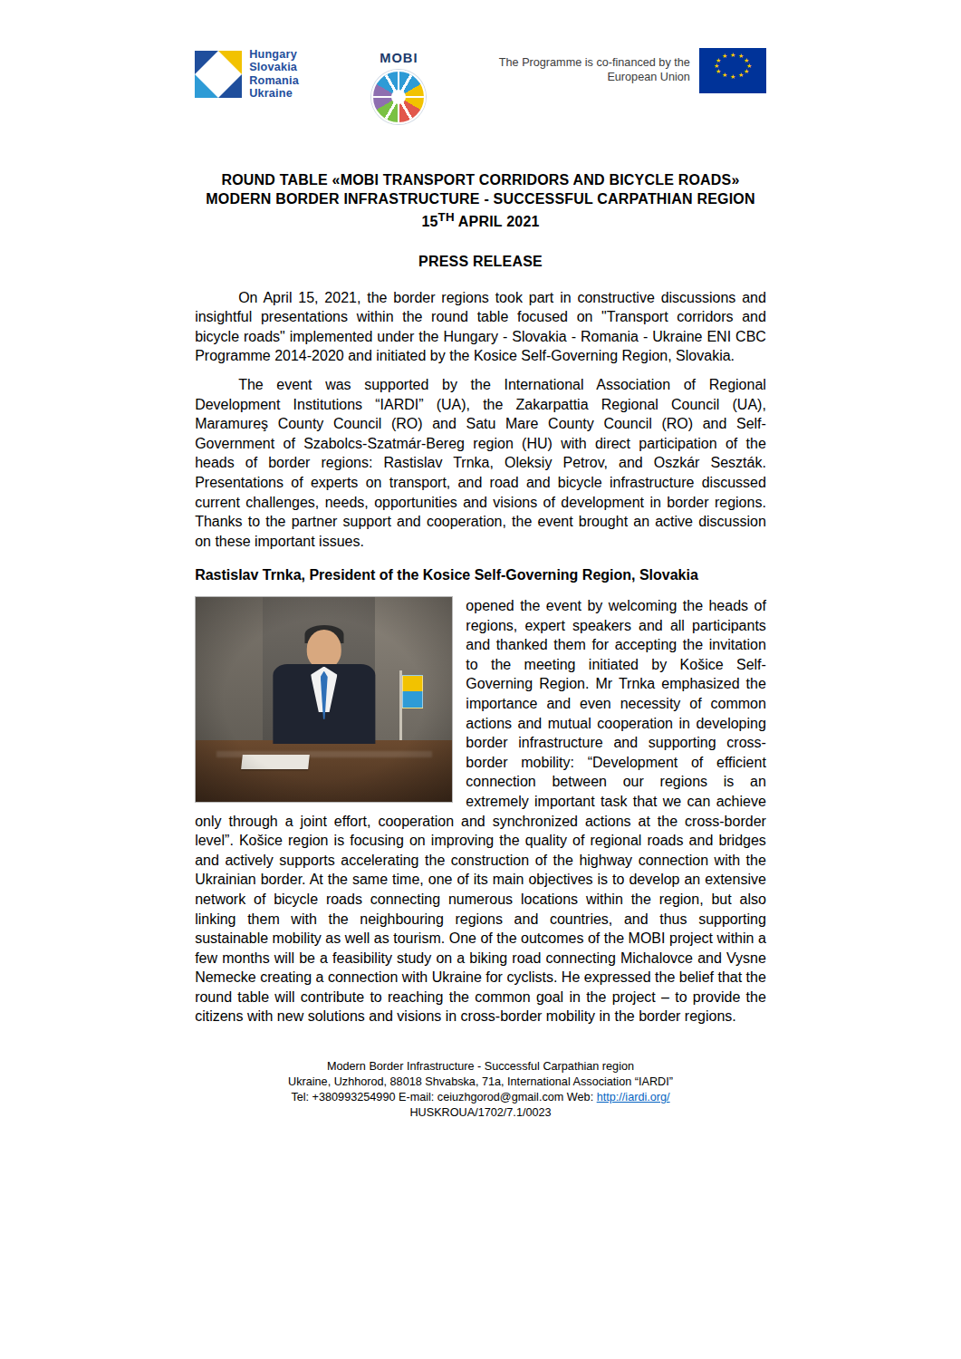Hungary
Slovakia
Romania
Ukraine
MOBI
The Programme is co-financed by the
European Union
★ ★ ★ ★ ★ ★ ★ ★ ★ ★ ★ ★
ROUND TABLE «MOBI TRANSPORT CORRIDORS AND BICYCLE ROADS» MODERN BORDER INFRASTRUCTURE - SUCCESSFUL CARPATHIAN REGION 15TH APRIL 2021
PRESS RELEASE
On April 15, 2021, the border regions took part in constructive discussions and insightful presentations within the round table focused on "Transport corridors and bicycle roads" implemented under the Hungary - Slovakia - Romania - Ukraine ENI CBC Programme 2014-2020 and initiated by the Kosice Self-Governing Region, Slovakia.
The event was supported by the International Association of Regional Development Institutions “IARDI” (UA), the Zakarpattia Regional Council (UA), Maramureş County Council (RO) and Satu Mare County Council (RO) and Self-Government of Szabolcs-Szatmár-Bereg region (HU) with direct participation of the heads of border regions: Rastislav Trnka, Oleksiy Petrov, and Oszkár Seszták. Presentations of experts on transport, and road and bicycle infrastructure discussed current challenges, needs, opportunities and visions of development in border regions. Thanks to the partner support and cooperation, the event brought an active discussion on these important issues.
Rastislav Trnka, President of the Kosice Self-Governing Region, Slovakia
opened the event by welcoming the heads of regions, expert speakers and all participants and thanked them for accepting the invitation to the meeting initiated by Košice Self-Governing Region. Mr Trnka emphasized the importance and even necessity of common actions and mutual cooperation in developing border infrastructure and supporting cross-border mobility: “Development of efficient connection between our regions is an extremely important task that we can achieve only through a joint effort, cooperation and synchronized actions at the cross-border level”. Košice region is focusing on improving the quality of regional roads and bridges and actively supports accelerating the construction of the highway connection with the Ukrainian border. At the same time, one of its main objectives is to develop an extensive network of bicycle roads connecting numerous locations within the region, but also linking them with the neighbouring regions and countries, and thus supporting sustainable mobility as well as tourism. One of the outcomes of the MOBI project within a few months will be a feasibility study on a biking road connecting Michalovce and Vysne Nemecke creating a connection with Ukraine for cyclists. He expressed the belief that the round table will contribute to reaching the common goal in the project – to provide the citizens with new solutions and visions in cross-border mobility in the border regions.
Modern Border Infrastructure - Successful Carpathian region
Ukraine, Uzhhorod, 88018 Shvabska, 71a, International Association “IARDI”
Tel: +380993254990 E-mail: ceiuzhgorod@gmail.com Web: http://iardi.org/
HUSKROUA/1702/7.1/0023